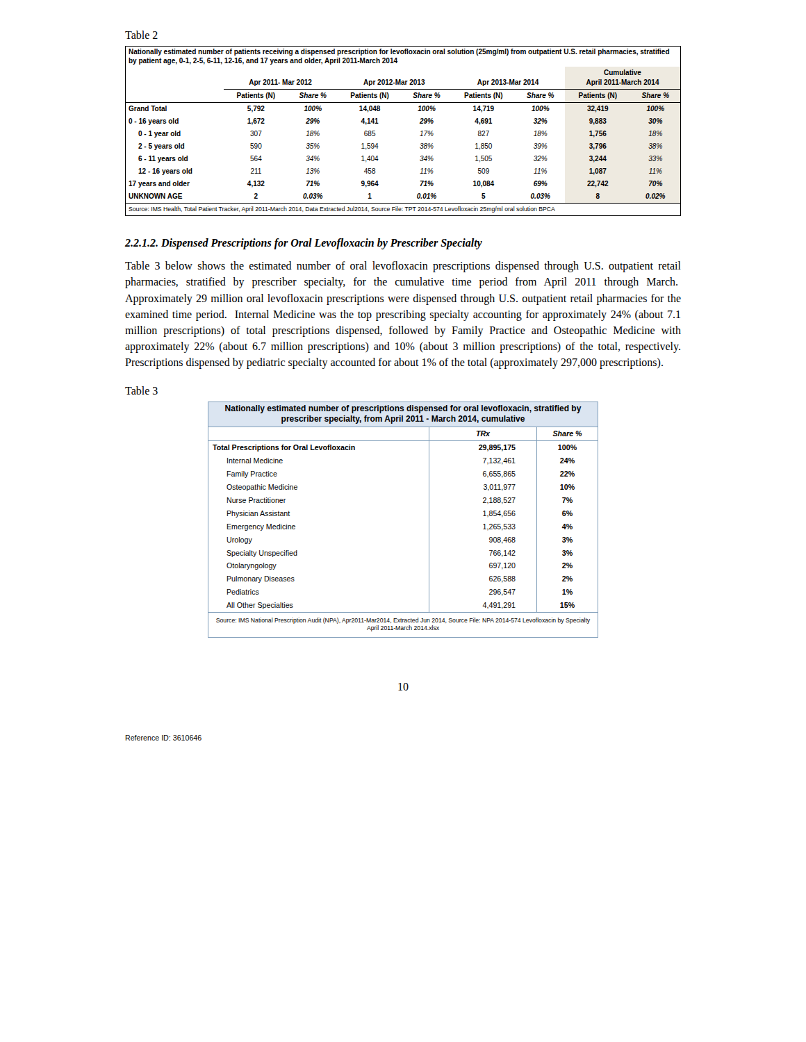Table 2
| Nationally estimated number of patients receiving a dispensed prescription for levofloxacin oral solution (25mg/ml) from outpatient U.S. retail pharmacies, stratified by patient age, 0-1, 2-5, 6-11, 12-16, and 17 years and older, April 2011-March 2014 |
| | Apr 2011- Mar 2012 | Apr 2012-Mar 2013 | Apr 2013-Mar 2014 | Cumulative April 2011-March 2014 |
| | Patients (N) | Share % | Patients (N) | Share % | Patients (N) | Share % | Patients (N) | Share % |
| Grand Total | 5,792 | 100% | 14,048 | 100% | 14,719 | 100% | 32,419 | 100% |
| 0 - 16 years old | 1,672 | 29% | 4,141 | 29% | 4,691 | 32% | 9,883 | 30% |
| 0 - 1 year old | 307 | 18% | 685 | 17% | 827 | 18% | 1,756 | 18% |
| 2 - 5 years old | 590 | 35% | 1,594 | 38% | 1,850 | 39% | 3,796 | 38% |
| 6 - 11 years old | 564 | 34% | 1,404 | 34% | 1,505 | 32% | 3,244 | 33% |
| 12 - 16 years old | 211 | 13% | 458 | 11% | 509 | 11% | 1,087 | 11% |
| 17 years and older | 4,132 | 71% | 9,964 | 71% | 10,084 | 69% | 22,742 | 70% |
| UNKNOWN AGE | 2 | 0.03% | 1 | 0.01% | 5 | 0.03% | 8 | 0.02% |
| Source: IMS Health, Total Patient Tracker, April 2011-March 2014, Data Extracted Jul2014, Source File: TPT 2014-574 Levofloxacin 25mg/ml oral solution BPCA |
2.2.1.2. Dispensed Prescriptions for Oral Levofloxacin by Prescriber Specialty
Table 3 below shows the estimated number of oral levofloxacin prescriptions dispensed through U.S. outpatient retail pharmacies, stratified by prescriber specialty, for the cumulative time period from April 2011 through March. Approximately 29 million oral levofloxacin prescriptions were dispensed through U.S. outpatient retail pharmacies for the examined time period. Internal Medicine was the top prescribing specialty accounting for approximately 24% (about 7.1 million prescriptions) of total prescriptions dispensed, followed by Family Practice and Osteopathic Medicine with approximately 22% (about 6.7 million prescriptions) and 10% (about 3 million prescriptions) of the total, respectively. Prescriptions dispensed by pediatric specialty accounted for about 1% of the total (approximately 297,000 prescriptions).
Table 3
| Nationally estimated number of prescriptions dispensed for oral levofloxacin, stratified by prescriber specialty, from April 2011 - March 2014, cumulative |
| | TRx | Share % |
| Total Prescriptions for Oral Levofloxacin | 29,895,175 | 100% |
| Internal Medicine | 7,132,461 | 24% |
| Family Practice | 6,655,865 | 22% |
| Osteopathic Medicine | 3,011,977 | 10% |
| Nurse Practitioner | 2,188,527 | 7% |
| Physician Assistant | 1,854,656 | 6% |
| Emergency Medicine | 1,265,533 | 4% |
| Urology | 908,468 | 3% |
| Specialty Unspecified | 766,142 | 3% |
| Otolaryngology | 697,120 | 2% |
| Pulmonary Diseases | 626,588 | 2% |
| Pediatrics | 296,547 | 1% |
| All Other Specialties | 4,491,291 | 15% |
| Source: IMS National Prescription Audit (NPA), Apr2011-Mar2014, Extracted Jun 2014, Source File: NPA 2014-574 Levofloxacin by Specialty April 2011-March 2014.xlsx |
10
Reference ID: 3610646